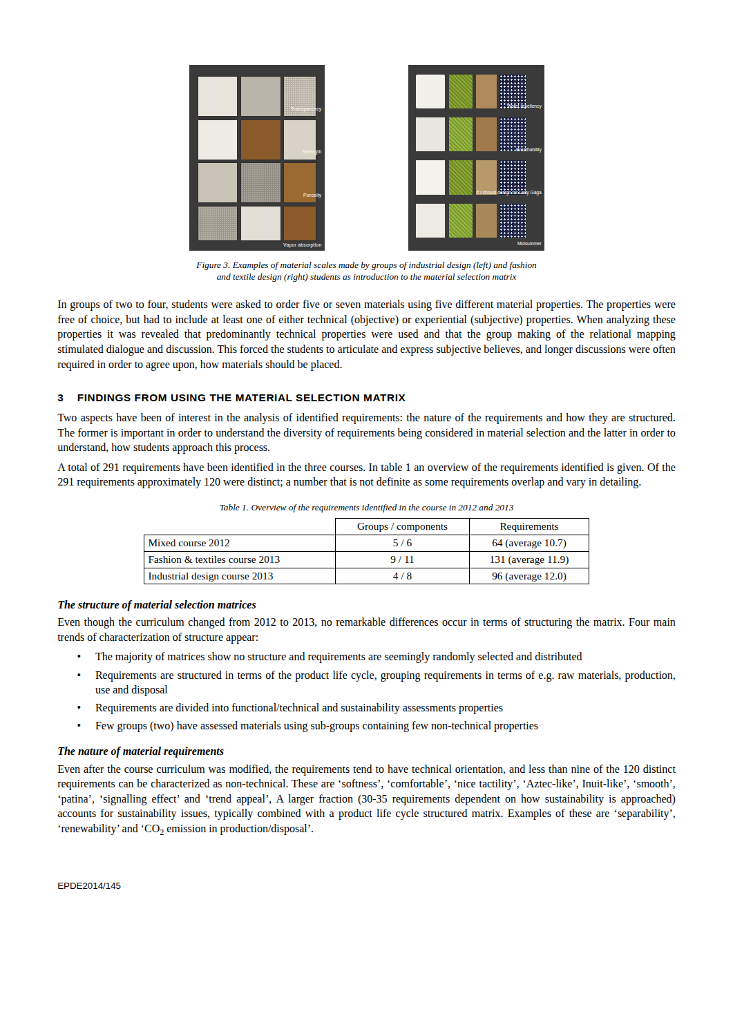Transparency
Strength
Porosity
Vapor absorption
Water repellency
Breathability
If I should design for Lady Gaga
Midsummer
Figure 3. Examples of material scales made by groups of industrial design (left) and fashion
and textile design (right) students as introduction to the material selection matrix
In groups of two to four, students were asked to order five or seven materials using five different material properties. The properties were free of choice, but had to include at least one of either technical (objective) or experiential (subjective) properties. When analyzing these properties it was revealed that predominantly technical properties were used and that the group making of the relational mapping stimulated dialogue and discussion. This forced the students to articulate and express subjective believes, and longer discussions were often required in order to agree upon, how materials should be placed.
3 FINDINGS FROM USING THE MATERIAL SELECTION MATRIX
Two aspects have been of interest in the analysis of identified requirements: the nature of the requirements and how they are structured. The former is important in order to understand the diversity of requirements being considered in material selection and the latter in order to understand, how students approach this process.
A total of 291 requirements have been identified in the three courses. In table 1 an overview of the requirements identified is given. Of the 291 requirements approximately 120 were distinct; a number that is not definite as some requirements overlap and vary in detailing.
Table 1. Overview of the requirements identified in the course in 2012 and 2013
| | Groups / components | Requirements |
| --- | --- | --- |
| Mixed course 2012 | 5 / 6 | 64 (average 10.7) |
| Fashion & textiles course 2013 | 9 / 11 | 131 (average 11.9) |
| Industrial design course 2013 | 4 / 8 | 96 (average 12.0) |
The structure of material selection matrices
Even though the curriculum changed from 2012 to 2013, no remarkable differences occur in terms of structuring the matrix. Four main trends of characterization of structure appear:
The majority of matrices show no structure and requirements are seemingly randomly selected and distributed
Requirements are structured in terms of the product life cycle, grouping requirements in terms of e.g. raw materials, production, use and disposal
Requirements are divided into functional/technical and sustainability assessments properties
Few groups (two) have assessed materials using sub-groups containing few non-technical properties
The nature of material requirements
Even after the course curriculum was modified, the requirements tend to have technical orientation, and less than nine of the 120 distinct requirements can be characterized as non-technical. These are ‘softness’, ‘comfortable’, ‘nice tactility’, ‘Aztec-like’, Inuit-like’, ‘smooth’, ‘patina’, ‘signalling effect’ and ‘trend appeal’, A larger fraction (30-35 requirements dependent on how sustainability is approached) accounts for sustainability issues, typically combined with a product life cycle structured matrix. Examples of these are ‘separability’, ‘renewability’ and ‘CO2 emission in production/disposal’.
EPDE2014/145